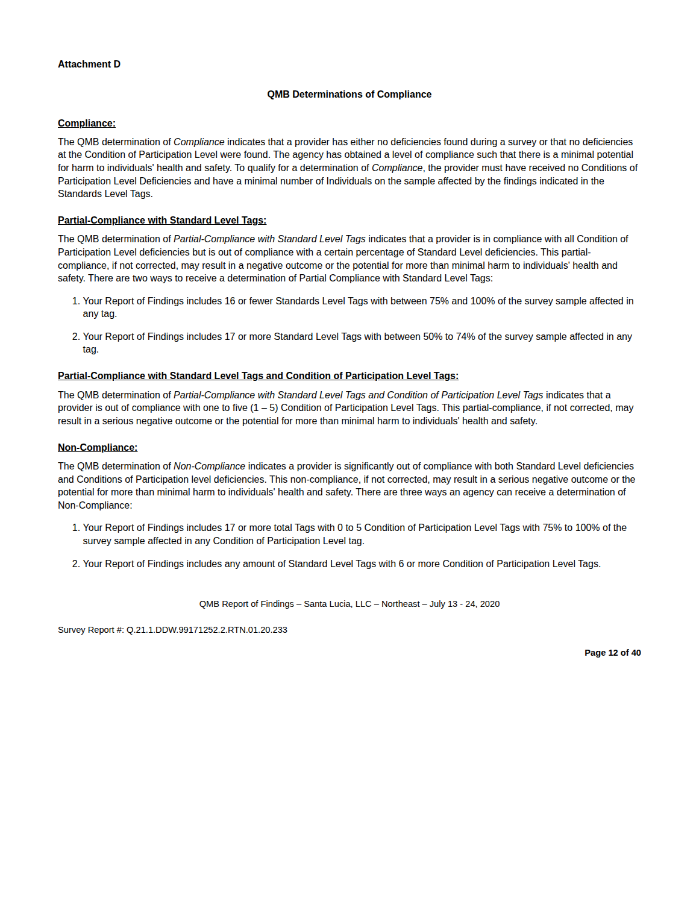Attachment D
QMB Determinations of Compliance
Compliance:
The QMB determination of Compliance indicates that a provider has either no deficiencies found during a survey or that no deficiencies at the Condition of Participation Level were found. The agency has obtained a level of compliance such that there is a minimal potential for harm to individuals' health and safety. To qualify for a determination of Compliance, the provider must have received no Conditions of Participation Level Deficiencies and have a minimal number of Individuals on the sample affected by the findings indicated in the Standards Level Tags.
Partial-Compliance with Standard Level Tags:
The QMB determination of Partial-Compliance with Standard Level Tags indicates that a provider is in compliance with all Condition of Participation Level deficiencies but is out of compliance with a certain percentage of Standard Level deficiencies. This partial-compliance, if not corrected, may result in a negative outcome or the potential for more than minimal harm to individuals' health and safety. There are two ways to receive a determination of Partial Compliance with Standard Level Tags:
Your Report of Findings includes 16 or fewer Standards Level Tags with between 75% and 100% of the survey sample affected in any tag.
Your Report of Findings includes 17 or more Standard Level Tags with between 50% to 74% of the survey sample affected in any tag.
Partial-Compliance with Standard Level Tags and Condition of Participation Level Tags:
The QMB determination of Partial-Compliance with Standard Level Tags and Condition of Participation Level Tags indicates that a provider is out of compliance with one to five (1 – 5) Condition of Participation Level Tags. This partial-compliance, if not corrected, may result in a serious negative outcome or the potential for more than minimal harm to individuals' health and safety.
Non-Compliance:
The QMB determination of Non-Compliance indicates a provider is significantly out of compliance with both Standard Level deficiencies and Conditions of Participation level deficiencies. This non-compliance, if not corrected, may result in a serious negative outcome or the potential for more than minimal harm to individuals' health and safety. There are three ways an agency can receive a determination of Non-Compliance:
Your Report of Findings includes 17 or more total Tags with 0 to 5 Condition of Participation Level Tags with 75% to 100% of the survey sample affected in any Condition of Participation Level tag.
Your Report of Findings includes any amount of Standard Level Tags with 6 or more Condition of Participation Level Tags.
QMB Report of Findings – Santa Lucia, LLC – Northeast – July 13 - 24, 2020
Survey Report #: Q.21.1.DDW.99171252.2.RTN.01.20.233
Page 12 of 40